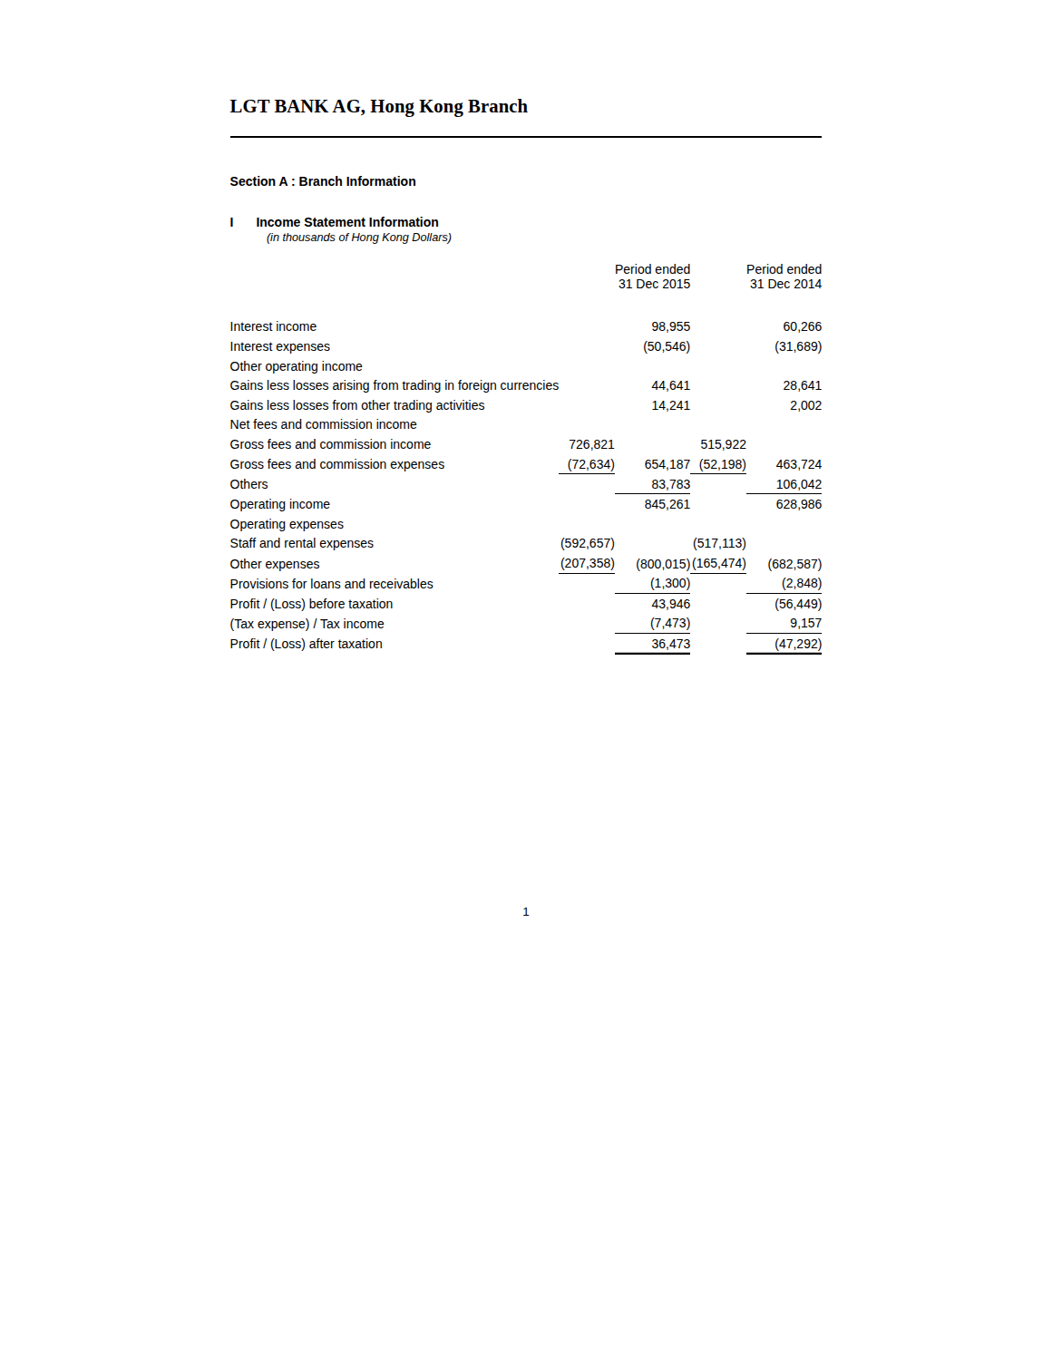LGT BANK AG, Hong Kong Branch
Section A : Branch Information
I
Income Statement Information
(in thousands of Hong Kong Dollars)
| | | Period ended | | Period ended |
| | | 31 Dec 2015 | | 31 Dec 2014 |
| Interest income | | 98,955 | | 60,266 |
| Interest expenses | | (50,546) | | (31,689) |
| Other operating income | | | | |
| Gains less losses arising from trading in foreign currencies | | 44,641 | | 28,641 |
| Gains less losses from other trading activities | | 14,241 | | 2,002 |
| Net fees and commission income | | | | |
| Gross fees and commission income | 726,821 | | 515,922 | |
| Gross fees and commission expenses | (72,634) | 654,187 | (52,198) | 463,724 |
| Others | | 83,783 | | 106,042 |
| Operating income | | 845,261 | | 628,986 |
| Operating expenses | | | | |
| Staff and rental expenses | (592,657) | | (517,113) | |
| Other expenses | (207,358) | (800,015) | (165,474) | (682,587) |
| Provisions for loans and receivables | | (1,300) | | (2,848) |
| Profit / (Loss) before taxation | | 43,946 | | (56,449) |
| (Tax expense) / Tax income | | (7,473) | | 9,157 |
| Profit / (Loss) after taxation | | 36,473 | | (47,292) |
1